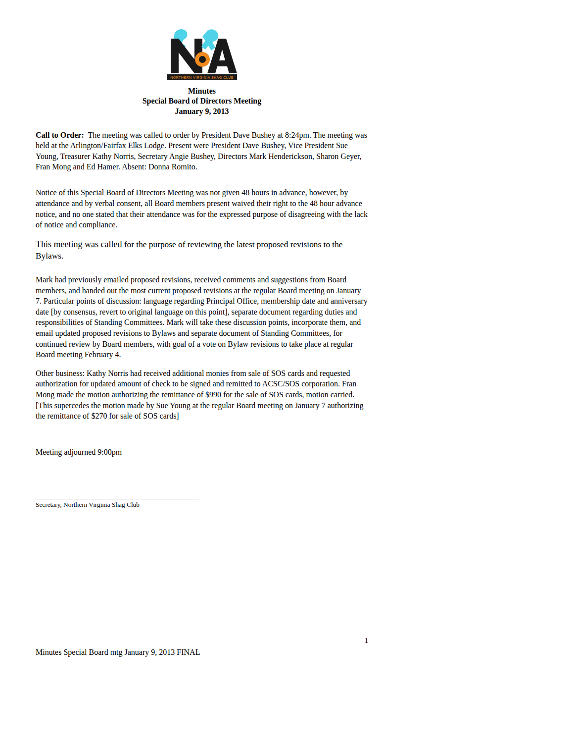NORTHERN VIRGINIA SHAG CLUB
Minutes Special Board of Directors Meeting January 9, 2013
Call to Order: The meeting was called to order by President Dave Bushey at 8:24pm. The meeting was held at the Arlington/Fairfax Elks Lodge. Present were President Dave Bushey, Vice President Sue Young, Treasurer Kathy Norris, Secretary Angie Bushey, Directors Mark Henderickson, Sharon Geyer, Fran Mong and Ed Hamer. Absent: Donna Romito.
Notice of this Special Board of Directors Meeting was not given 48 hours in advance, however, by attendance and by verbal consent, all Board members present waived their right to the 48 hour advance notice, and no one stated that their attendance was for the expressed purpose of disagreeing with the lack of notice and compliance.
This meeting was called for the purpose of reviewing the latest proposed revisions to the Bylaws.
Mark had previously emailed proposed revisions, received comments and suggestions from Board members, and handed out the most current proposed revisions at the regular Board meeting on January 7. Particular points of discussion: language regarding Principal Office, membership date and anniversary date [by consensus, revert to original language on this point], separate document regarding duties and responsibilities of Standing Committees. Mark will take these discussion points, incorporate them, and email updated proposed revisions to Bylaws and separate document of Standing Committees, for continued review by Board members, with goal of a vote on Bylaw revisions to take place at regular Board meeting February 4.
Other business: Kathy Norris had received additional monies from sale of SOS cards and requested authorization for updated amount of check to be signed and remitted to ACSC/SOS corporation. Fran Mong made the motion authorizing the remittance of $990 for the sale of SOS cards, motion carried. [This supercedes the motion made by Sue Young at the regular Board meeting on January 7 authorizing the remittance of $270 for sale of SOS cards]
Meeting adjourned 9:00pm
Secretary, Northern Virginia Shag Club
1
Minutes Special Board mtg January 9, 2013 FINAL